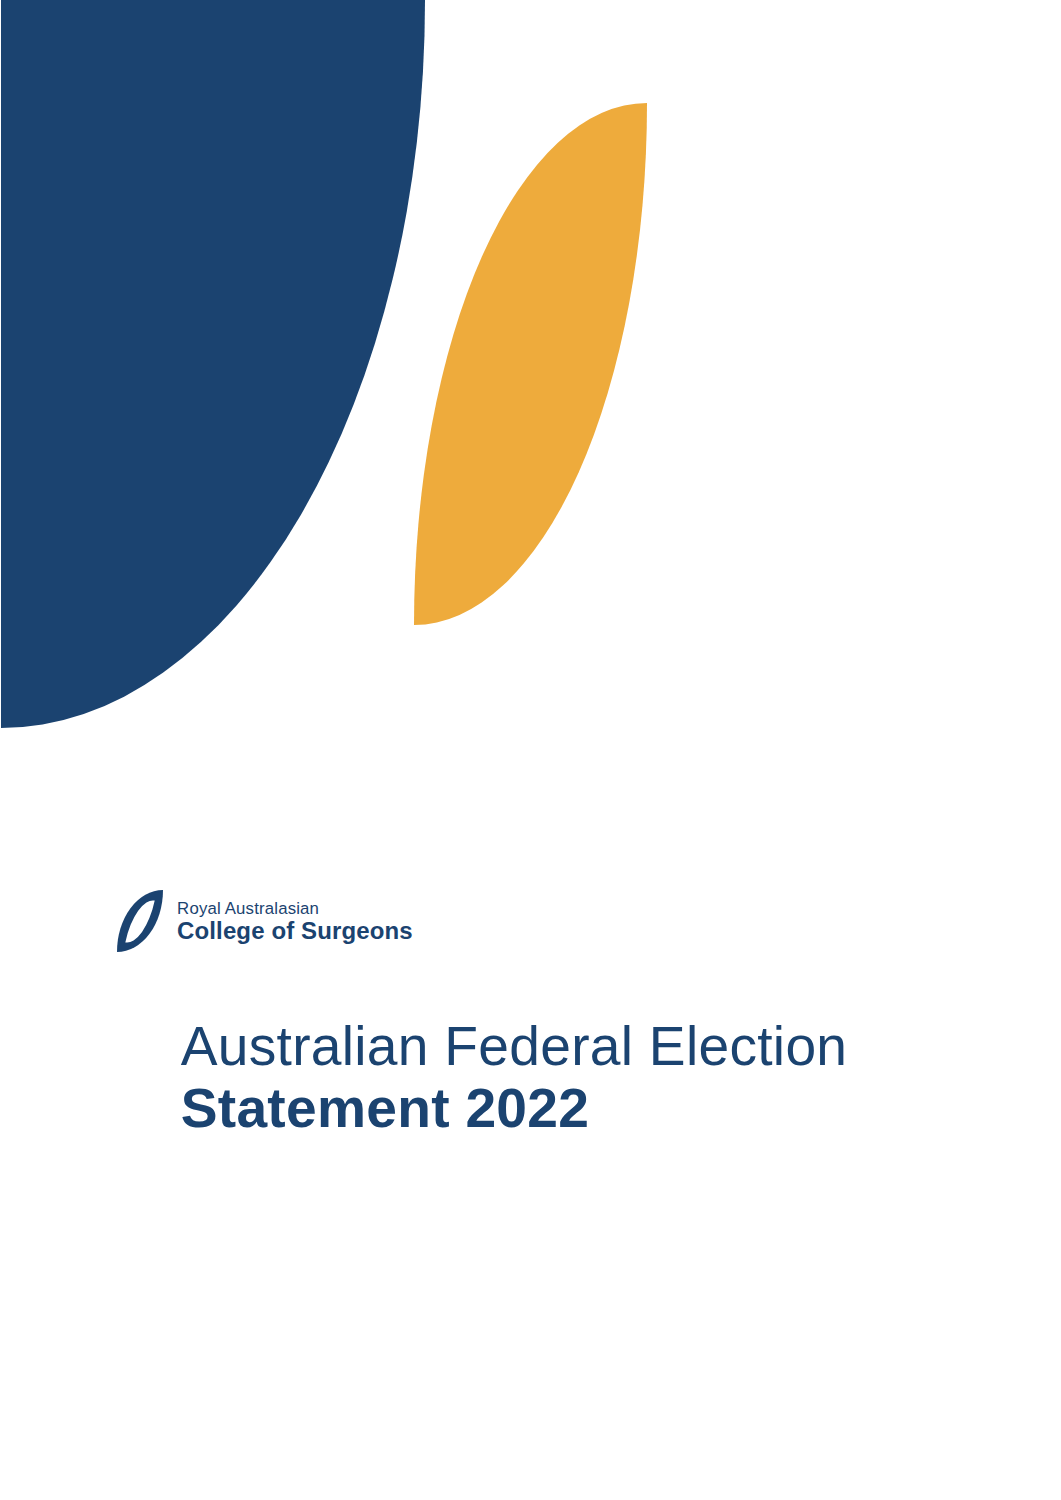Royal Australasian
College of Surgeons
Australian Federal Election Statement 2022